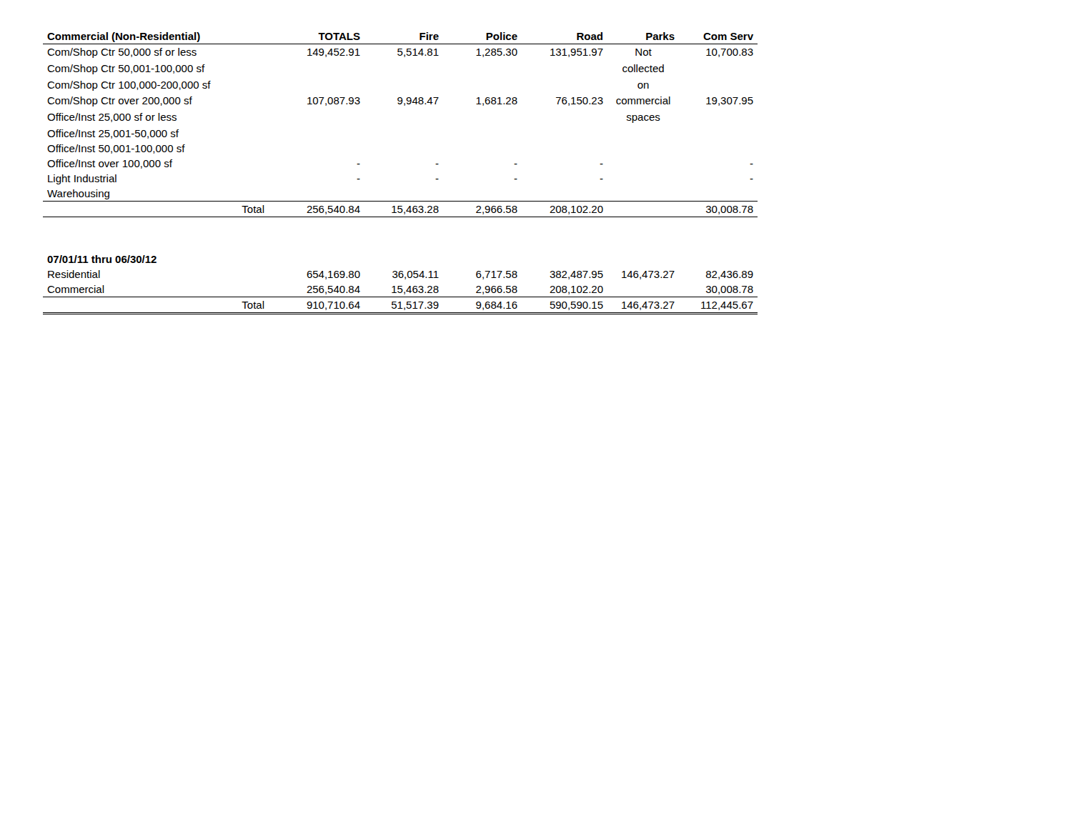| Commercial (Non-Residential) | | TOTALS | Fire | Police | Road | Parks | Com Serv |
| --- | --- | --- | --- | --- | --- | --- | --- |
| Com/Shop Ctr 50,000 sf or less | | 149,452.91 | 5,514.81 | 1,285.30 | 131,951.97 | Not | 10,700.83 |
| Com/Shop Ctr 50,001-100,000 sf | | | | | | collected | |
| Com/Shop Ctr 100,000-200,000 sf | | | | | | on | |
| Com/Shop Ctr over 200,000 sf | | 107,087.93 | 9,948.47 | 1,681.28 | 76,150.23 | commercial | 19,307.95 |
| Office/Inst 25,000 sf or less | | | | | | spaces | |
| Office/Inst 25,001-50,000 sf | | | | | | | |
| Office/Inst 50,001-100,000 sf | | | | | | | |
| Office/Inst over 100,000 sf | | - | - | - | - | | - |
| Light Industrial | | - | - | - | - | | - |
| Warehousing | | | | | | | |
| | Total | 256,540.84 | 15,463.28 | 2,966.58 | 208,102.20 | | 30,008.78 |
| 07/01/11 thru 06/30/12 | | | | | | | |
| Residential | | 654,169.80 | 36,054.11 | 6,717.58 | 382,487.95 | 146,473.27 | 82,436.89 |
| Commercial | | 256,540.84 | 15,463.28 | 2,966.58 | 208,102.20 | | 30,008.78 |
| | Total | 910,710.64 | 51,517.39 | 9,684.16 | 590,590.15 | 146,473.27 | 112,445.67 |